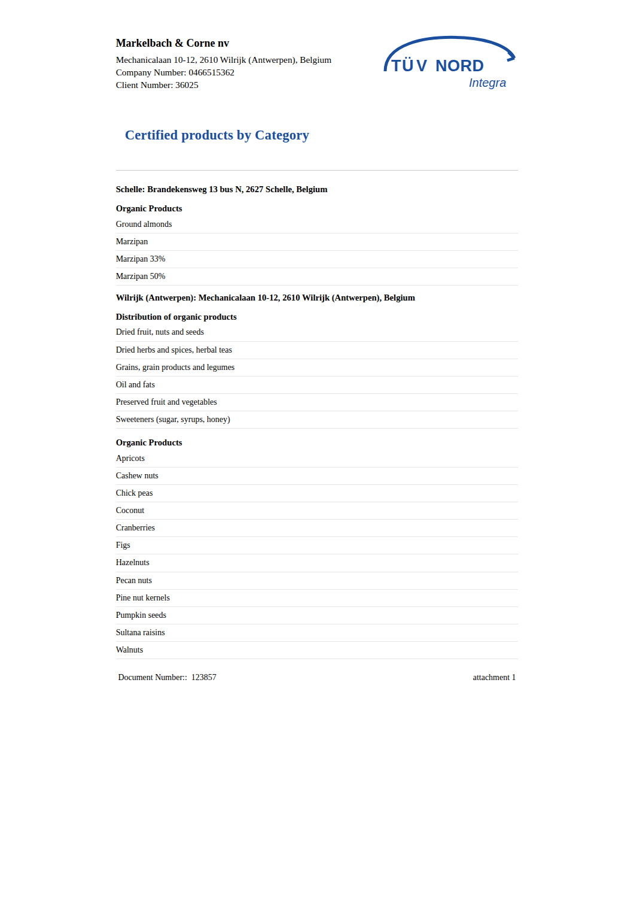Markelbach & Corne nv
Mechanicalaan 10-12, 2610 Wilrijk (Antwerpen), Belgium
Company Number: 0466515362
Client Number: 36025
T Ü V NORD Integra
Certified products by Category
Schelle: Brandekensweg 13 bus N, 2627 Schelle, Belgium
Organic Products
Ground almonds
Marzipan
Marzipan 33%
Marzipan 50%
Wilrijk (Antwerpen): Mechanicalaan 10-12, 2610 Wilrijk (Antwerpen), Belgium
Distribution of organic products
Dried fruit, nuts and seeds
Dried herbs and spices, herbal teas
Grains, grain products and legumes
Oil and fats
Preserved fruit and vegetables
Sweeteners (sugar, syrups, honey)
Organic Products
Apricots
Cashew nuts
Chick peas
Coconut
Cranberries
Figs
Hazelnuts
Pecan nuts
Pine nut kernels
Pumpkin seeds
Sultana raisins
Walnuts
Document Number:: 123857
attachment 1